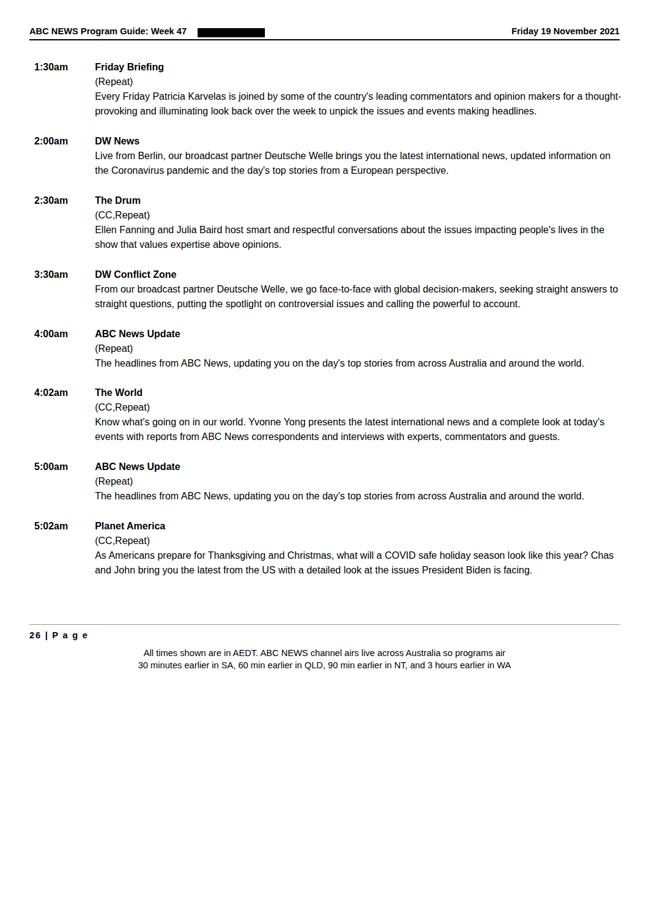ABC NEWS Program Guide: Week 47
Friday 19 November 2021
| 1:30am | Friday Briefing (Repeat) Every Friday Patricia Karvelas is joined by some of the country's leading commentators and opinion makers for a thought-provoking and illuminating look back over the week to unpick the issues and events making headlines. |
| 2:00am | DW News Live from Berlin, our broadcast partner Deutsche Welle brings you the latest international news, updated information on the Coronavirus pandemic and the day's top stories from a European perspective. |
| 2:30am | The Drum (CC,Repeat) Ellen Fanning and Julia Baird host smart and respectful conversations about the issues impacting people's lives in the show that values expertise above opinions. |
| 3:30am | DW Conflict Zone From our broadcast partner Deutsche Welle, we go face-to-face with global decision-makers, seeking straight answers to straight questions, putting the spotlight on controversial issues and calling the powerful to account. |
| 4:00am | ABC News Update (Repeat) The headlines from ABC News, updating you on the day's top stories from across Australia and around the world. |
| 4:02am | The World (CC,Repeat) Know what's going on in our world. Yvonne Yong presents the latest international news and a complete look at today's events with reports from ABC News correspondents and interviews with experts, commentators and guests. |
| 5:00am | ABC News Update (Repeat) The headlines from ABC News, updating you on the day's top stories from across Australia and around the world. |
| 5:02am | Planet America (CC,Repeat) As Americans prepare for Thanksgiving and Christmas, what will a COVID safe holiday season look like this year? Chas and John bring you the latest from the US with a detailed look at the issues President Biden is facing. |
26 | P a g e
All times shown are in AEDT. ABC NEWS channel airs live across Australia so programs air
30 minutes earlier in SA, 60 min earlier in QLD, 90 min earlier in NT, and 3 hours earlier in WA